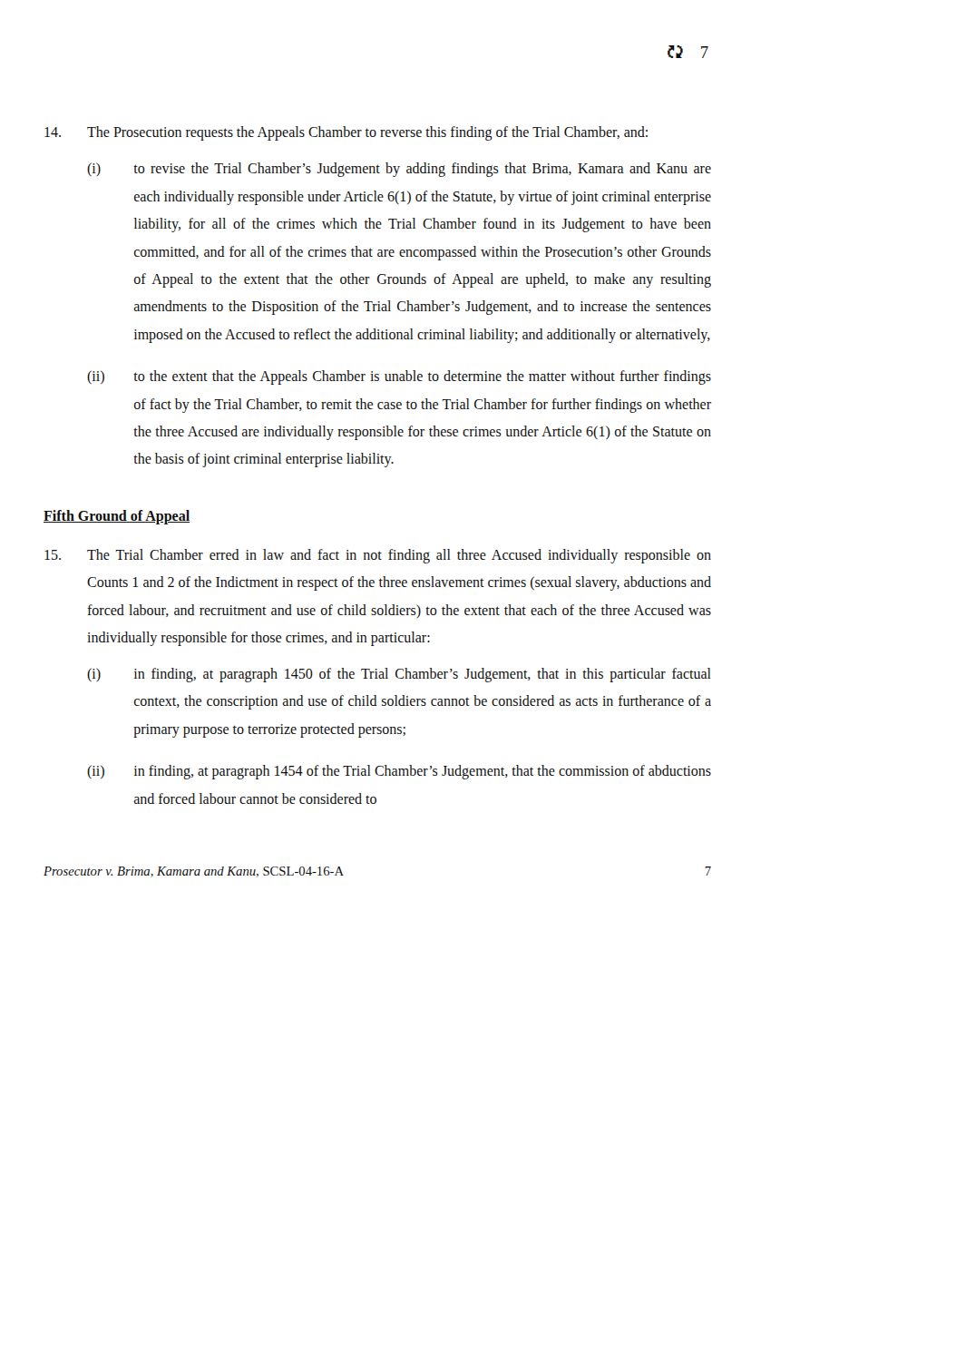🗘 7
14. The Prosecution requests the Appeals Chamber to reverse this finding of the Trial Chamber, and:
(i) to revise the Trial Chamber’s Judgement by adding findings that Brima, Kamara and Kanu are each individually responsible under Article 6(1) of the Statute, by virtue of joint criminal enterprise liability, for all of the crimes which the Trial Chamber found in its Judgement to have been committed, and for all of the crimes that are encompassed within the Prosecution’s other Grounds of Appeal to the extent that the other Grounds of Appeal are upheld, to make any resulting amendments to the Disposition of the Trial Chamber’s Judgement, and to increase the sentences imposed on the Accused to reflect the additional criminal liability; and additionally or alternatively,
(ii) to the extent that the Appeals Chamber is unable to determine the matter without further findings of fact by the Trial Chamber, to remit the case to the Trial Chamber for further findings on whether the three Accused are individually responsible for these crimes under Article 6(1) of the Statute on the basis of joint criminal enterprise liability.
Fifth Ground of Appeal
15. The Trial Chamber erred in law and fact in not finding all three Accused individually responsible on Counts 1 and 2 of the Indictment in respect of the three enslavement crimes (sexual slavery, abductions and forced labour, and recruitment and use of child soldiers) to the extent that each of the three Accused was individually responsible for those crimes, and in particular:
(i) in finding, at paragraph 1450 of the Trial Chamber’s Judgement, that in this particular factual context, the conscription and use of child soldiers cannot be considered as acts in furtherance of a primary purpose to terrorize protected persons;
(ii) in finding, at paragraph 1454 of the Trial Chamber’s Judgement, that the commission of abductions and forced labour cannot be considered to
Prosecutor v. Brima, Kamara and Kanu, SCSL-04-16-A 7